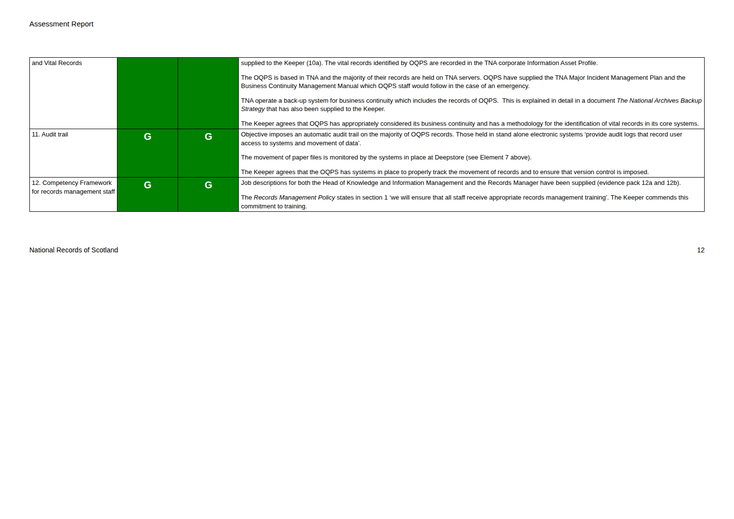Assessment Report
| and Vital Records | | | supplied to the Keeper (10a). The vital records identified by OQPS are recorded in the TNA corporate Information Asset Profile. The OQPS is based in TNA and the majority of their records are held on TNA servers. OQPS have supplied the TNA Major Incident Management Plan and the Business Continuity Management Manual which OQPS staff would follow in the case of an emergency. TNA operate a back-up system for business continuity which includes the records of OQPS. This is explained in detail in a document The National Archives Backup Strategy that has also been supplied to the Keeper. The Keeper agrees that OQPS has appropriately considered its business continuity and has a methodology for the identification of vital records in its core systems. |
| 11. Audit trail | G | G | Objective imposes an automatic audit trail on the majority of OQPS records. Those held in stand alone electronic systems ‘provide audit logs that record user access to systems and movement of data’. The movement of paper files is monitored by the systems in place at Deepstore (see Element 7 above). The Keeper agrees that the OQPS has systems in place to properly track the movement of records and to ensure that version control is imposed. |
| 12. Competency Framework for records management staff | G | G | Job descriptions for both the Head of Knowledge and Information Management and the Records Manager have been supplied (evidence pack 12a and 12b). The Records Management Policy states in section 1 ‘we will ensure that all staff receive appropriate records management training’. The Keeper commends this commitment to training. |
National Records of Scotland 12